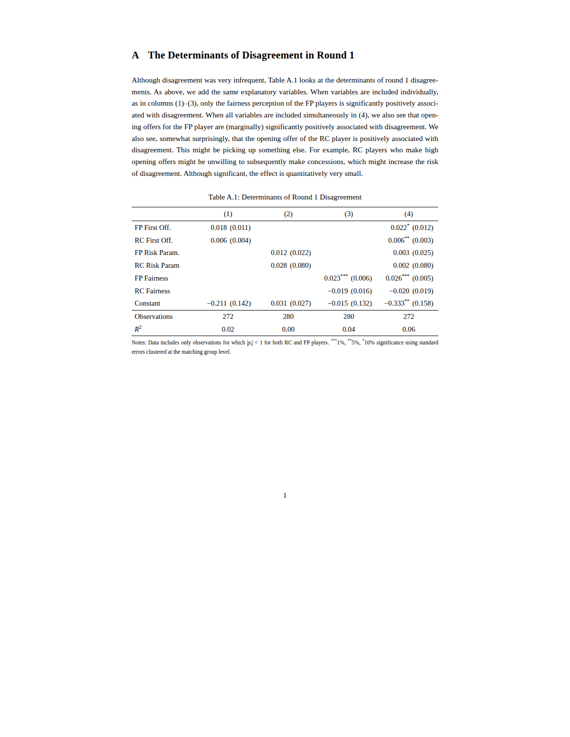AThe Determinants of Disagreement in Round 1
Although disagreement was very infrequent, Table A.1 looks at the determinants of round 1 disagreements. As above, we add the same explanatory variables. When variables are included individually, as in columns (1)–(3), only the fairness perception of the FP players is significantly positively associated with disagreement. When all variables are included simultaneously in (4), we also see that opening offers for the FP player are (marginally) significantly positively associated with disagreement. We also see, somewhat surprisingly, that the opening offer of the RC player is positively associated with disagreement. This might be picking up something else. For example, RC players who make high opening offers might be unwilling to subsequently make concessions, which might increase the risk of disagreement. Although significant, the effect is quantitatively very small.
Table A.1: Determinants of Round 1 Disagreement
| | (1) | (2) | (3) | (4) |
| FP First Off. | 0.018 | (0.011) | | | | | 0.022 * | (0.012) |
| RC First Off. | 0.006 | (0.004) | | | | | 0.006 ** | (0.003) |
| FP Risk Param. | | | 0.012 | (0.022) | | | 0.003 | (0.025) |
| RC Risk Param | | | 0.028 | (0.080) | | | 0.002 | (0.080) |
| FP Fairness | | | | | 0.023 *** | (0.006) | 0.026 *** | (0.005) |
| RC Fairness | | | | | −0.019 | (0.016) | −0.020 | (0.019) |
| Constant | −0.211 | (0.142) | 0.031 | (0.027) | −0.015 | (0.132) | −0.333 ** | (0.158) |
| Observations | 272 | 280 | 280 | 272 |
| R 2 | 0.02 | 0.00 | 0.04 | 0.06 |
Notes: Data includes only observations for which |ρi| < 1 for both RC and FP players. ***1%, **5%, *10% significance using standard errors clustered at the matching group level.
1